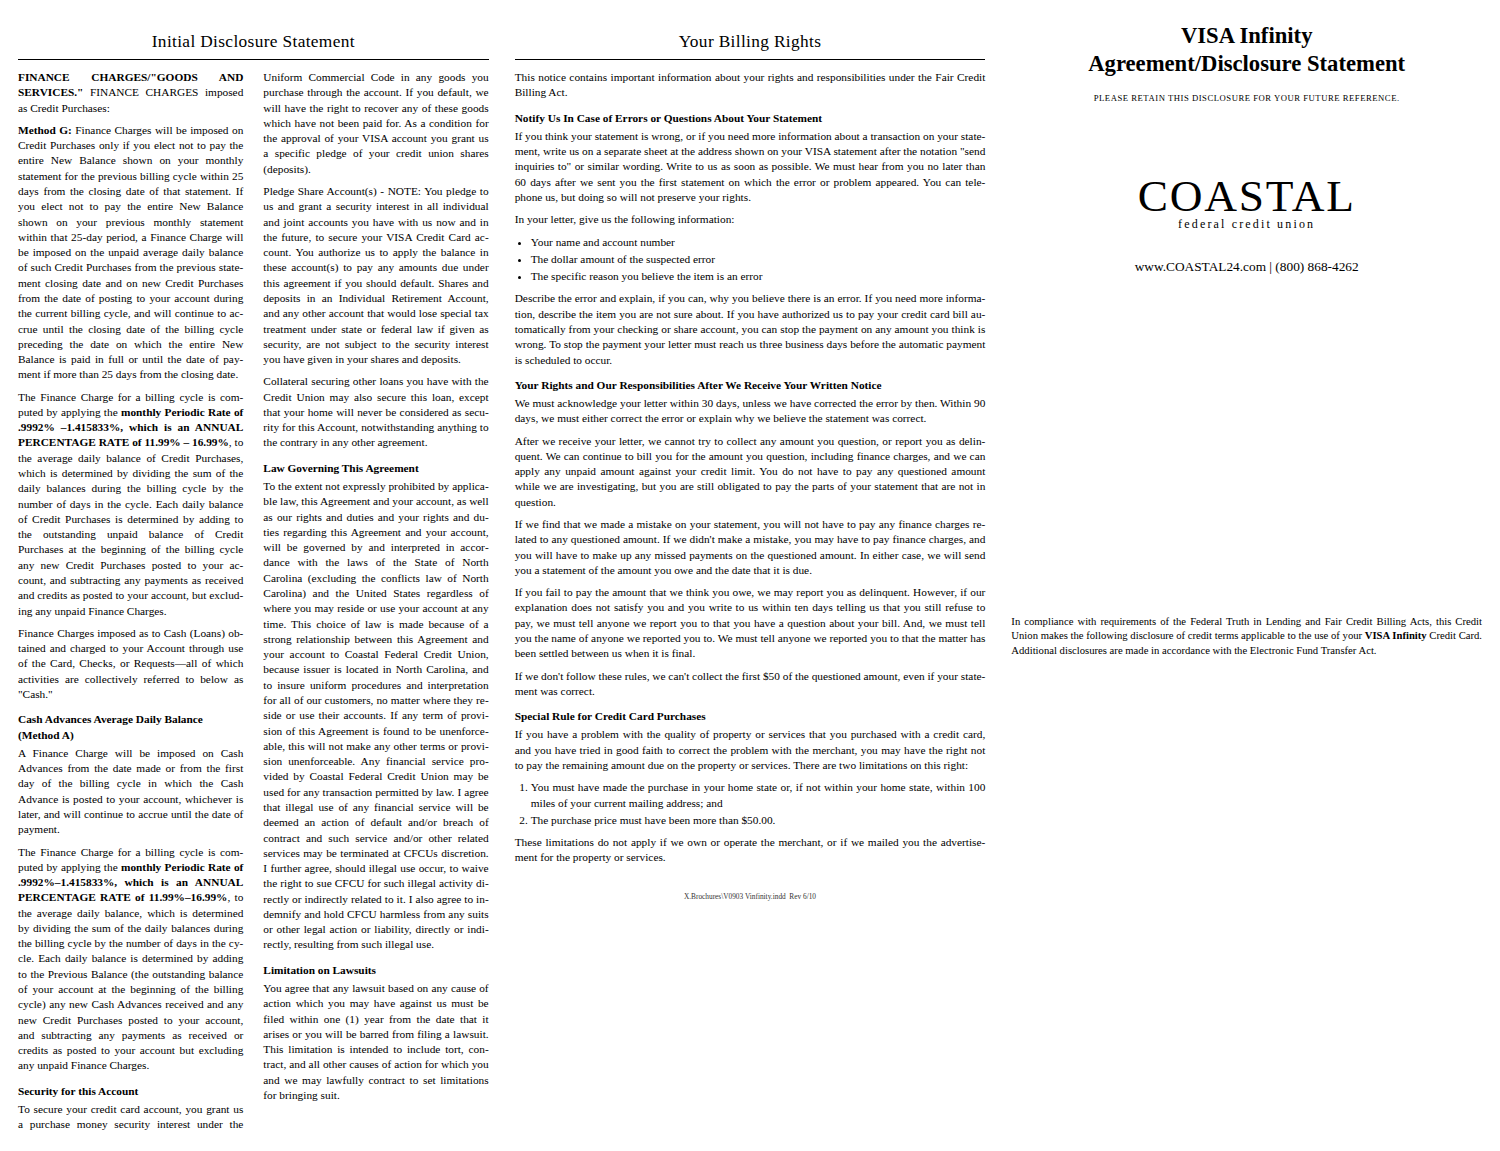Initial Disclosure Statement
FINANCE CHARGES/"GOODS AND SERVICES." FINANCE CHARGES imposed as Credit Purchases:
Method G: Finance Charges will be imposed on Credit Purchases only if you elect not to pay the entire New Balance shown on your monthly statement for the previous billing cycle within 25 days from the closing date of that statement. If you elect not to pay the entire New Balance shown on your previous monthly statement within that 25-day period, a Finance Charge will be imposed on the unpaid average daily balance of such Credit Purchases from the previous statement closing date and on new Credit Purchases from the date of posting to your account during the current billing cycle, and will continue to accrue until the closing date of the billing cycle preceding the date on which the entire New Balance is paid in full or until the date of payment if more than 25 days from the closing date.
The Finance Charge for a billing cycle is computed by applying the monthly Periodic Rate of .9992% –1.415833%, which is an ANNUAL PERCENTAGE RATE of 11.99% – 16.99%, to the average daily balance of Credit Purchases, which is determined by dividing the sum of the daily balances during the billing cycle by the number of days in the cycle. Each daily balance of Credit Purchases is determined by adding to the outstanding unpaid balance of Credit Purchases at the beginning of the billing cycle any new Credit Purchases posted to your account, and subtracting any payments as received and credits as posted to your account, but excluding any unpaid Finance Charges.
Finance Charges imposed as to Cash (Loans) obtained and charged to your Account through use of the Card, Checks, or Requests—all of which activities are collectively referred to below as "Cash."
Cash Advances Average Daily Balance (Method A)
A Finance Charge will be imposed on Cash Advances from the date made or from the first day of the billing cycle in which the Cash Advance is posted to your account, whichever is later, and will continue to accrue until the date of payment.
The Finance Charge for a billing cycle is computed by applying the monthly Periodic Rate of .9992%–1.415833%, which is an ANNUAL PERCENTAGE RATE of 11.99%–16.99%, to the average daily balance, which is determined by dividing the sum of the daily balances during the billing cycle by the number of days in the cycle. Each daily balance is determined by adding to the Previous Balance (the outstanding balance of your account at the beginning of the billing cycle) any new Cash Advances received and any new Credit Purchases posted to your account, and subtracting any payments as received or credits as posted to your account but excluding any unpaid Finance Charges.
Security for this Account
To secure your credit card account, you grant us a purchase money security interest under the Uniform Commercial Code in any goods you purchase through the account. If you default, we will have the right to recover any of these goods which have not been paid for. As a condition for the approval of your VISA account you grant us a specific pledge of your credit union shares (deposits).
Pledge Share Account(s) - NOTE: You pledge to us and grant a security interest in all individual and joint accounts you have with us now and in the future, to secure your VISA Credit Card account. You authorize us to apply the balance in these account(s) to pay any amounts due under this agreement if you should default. Shares and deposits in an Individual Retirement Account, and any other account that would lose special tax treatment under state or federal law if given as security, are not subject to the security interest you have given in your shares and deposits.
Collateral securing other loans you have with the Credit Union may also secure this loan, except that your home will never be considered as security for this Account, notwithstanding anything to the contrary in any other agreement.
Law Governing This Agreement
To the extent not expressly prohibited by applicable law, this Agreement and your account, as well as our rights and duties and your rights and duties regarding this Agreement and your account, will be governed by and interpreted in accordance with the laws of the State of North Carolina (excluding the conflicts law of North Carolina) and the United States regardless of where you may reside or use your account at any time. This choice of law is made because of a strong relationship between this Agreement and your account to Coastal Federal Credit Union, because issuer is located in North Carolina, and to insure uniform procedures and interpretation for all of our customers, no matter where they reside or use their accounts. If any term of provision of this Agreement is found to be unenforceable, this will not make any other terms or provision unenforceable. Any financial service provided by Coastal Federal Credit Union may be used for any transaction permitted by law. I agree that illegal use of any financial service will be deemed an action of default and/or breach of contract and such service and/or other related services may be terminated at CFCUs discretion. I further agree, should illegal use occur, to waive the right to sue CFCU for such illegal activity directly or indirectly related to it. I also agree to indemnify and hold CFCU harmless from any suits or other legal action or liability, directly or indirectly, resulting from such illegal use.
Limitation on Lawsuits
You agree that any lawsuit based on any cause of action which you may have against us must be filed within one (1) year from the date that it arises or you will be barred from filing a lawsuit. This limitation is intended to include tort, contract, and all other causes of action for which you and we may lawfully contract to set limitations for bringing suit.
Your Billing Rights
This notice contains important information about your rights and responsibilities under the Fair Credit Billing Act.
Notify Us In Case of Errors or Questions About Your Statement
If you think your statement is wrong, or if you need more information about a transaction on your statement, write us on a separate sheet at the address shown on your VISA statement after the notation "send inquiries to" or similar wording. Write to us as soon as possible. We must hear from you no later than 60 days after we sent you the first statement on which the error or problem appeared. You can telephone us, but doing so will not preserve your rights.
In your letter, give us the following information:
Your name and account number
The dollar amount of the suspected error
The specific reason you believe the item is an error
Describe the error and explain, if you can, why you believe there is an error. If you need more information, describe the item you are not sure about. If you have authorized us to pay your credit card bill automatically from your checking or share account, you can stop the payment on any amount you think is wrong. To stop the payment your letter must reach us three business days before the automatic payment is scheduled to occur.
Your Rights and Our Responsibilities After We Receive Your Written Notice
We must acknowledge your letter within 30 days, unless we have corrected the error by then. Within 90 days, we must either correct the error or explain why we believe the statement was correct.
After we receive your letter, we cannot try to collect any amount you question, or report you as delinquent. We can continue to bill you for the amount you question, including finance charges, and we can apply any unpaid amount against your credit limit. You do not have to pay any questioned amount while we are investigating, but you are still obligated to pay the parts of your statement that are not in question.
If we find that we made a mistake on your statement, you will not have to pay any finance charges related to any questioned amount. If we didn't make a mistake, you may have to pay finance charges, and you will have to make up any missed payments on the questioned amount. In either case, we will send you a statement of the amount you owe and the date that it is due.
If you fail to pay the amount that we think you owe, we may report you as delinquent. However, if our explanation does not satisfy you and you write to us within ten days telling us that you still refuse to pay, we must tell anyone we report you to that you have a question about your bill. And, we must tell you the name of anyone we reported you to. We must tell anyone we reported you to that the matter has been settled between us when it is final.
If we don't follow these rules, we can't collect the first $50 of the questioned amount, even if your statement was correct.
Special Rule for Credit Card Purchases
If you have a problem with the quality of property or services that you purchased with a credit card, and you have tried in good faith to correct the problem with the merchant, you may have the right not to pay the remaining amount due on the property or services. There are two limitations on this right:
You must have made the purchase in your home state or, if not within your home state, within 100 miles of your current mailing address; and
The purchase price must have been more than $50.00.
These limitations do not apply if we own or operate the merchant, or if we mailed you the advertisement for the property or services.
X.Brochures\V0903 Vinfinity.indd Rev 6/10
VISA Infinity
Agreement/Disclosure Statement
Please retain this disclosure for your future reference.
COASTAL
federal credit union
www.COASTAL24.com | (800) 868-4262
In compliance with requirements of the Federal Truth in Lending and Fair Credit Billing Acts, this Credit Union makes the following disclosure of credit terms applicable to the use of your VISA Infinity Credit Card. Additional disclosures are made in accordance with the Electronic Fund Transfer Act.